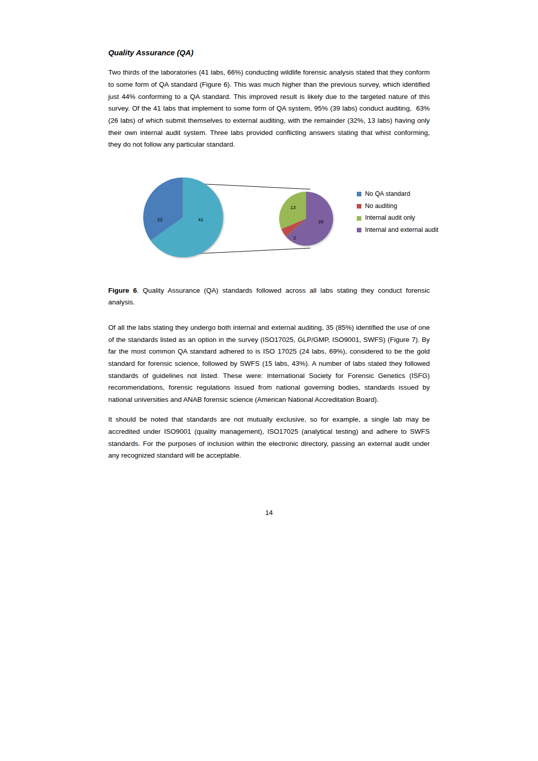Quality Assurance (QA)
Two thirds of the laboratories (41 labs, 66%) conducting wildlife forensic analysis stated that they conform to some form of QA standard (Figure 6). This was much higher than the previous survey, which identified just 44% conforming to a QA standard. This improved result is likely due to the targeted nature of this survey. Of the 41 labs that implement to some form of QA system, 95% (39 labs) conduct auditing, 63% (26 labs) of which submit themselves to external auditing, with the remainder (32%, 13 labs) having only their own internal audit system. Three labs provided conflicting answers stating that whist conforming, they do not follow any particular standard.
22 41 13 2 26
No QA standard
No auditing
Internal audit only
Internal and external audit
Figure 6. Quality Assurance (QA) standards followed across all labs stating they conduct forensic analysis.
Of all the labs stating they undergo both internal and external auditing, 35 (85%) identified the use of one of the standards listed as an option in the survey (ISO17025, GLP/GMP, ISO9001, SWFS) (Figure 7). By far the most common QA standard adhered to is ISO 17025 (24 labs, 69%), considered to be the gold standard for forensic science, followed by SWFS (15 labs, 43%). A number of labs stated they followed standards of guidelines not listed. These were: International Society for Forensic Genetics (ISFG) recommendations, forensic regulations issued from national governing bodies, standards issued by national universities and ANAB forensic science (American National Accreditation Board).
It should be noted that standards are not mutually exclusive, so for example, a single lab may be accredited under ISO9001 (quality management), ISO17025 (analytical testing) and adhere to SWFS standards. For the purposes of inclusion within the electronic directory, passing an external audit under any recognized standard will be acceptable.
14